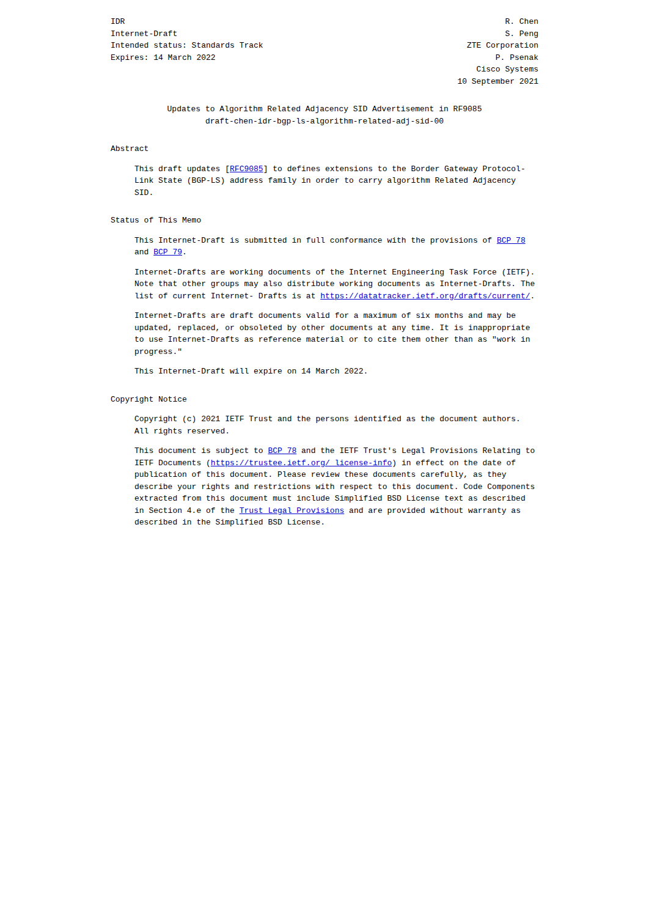| IDR | R. Chen |
| Internet-Draft | S. Peng |
| Intended status: Standards Track | ZTE Corporation |
| Expires: 14 March 2022 | P. Psenak |
| | Cisco Systems |
| | 10 September 2021 |
Updates to Algorithm Related Adjacency SID Advertisement in RF9085draft-chen-idr-bgp-ls-algorithm-related-adj-sid-00
Abstract
This draft updates [RFC9085] to defines extensions to the Border Gateway Protocol-Link State (BGP-LS) address family in order to carry algorithm Related Adjacency SID.
Status of This Memo
This Internet-Draft is submitted in full conformance with the provisions of BCP 78 and BCP 79.
Internet-Drafts are working documents of the Internet Engineering Task Force (IETF). Note that other groups may also distribute working documents as Internet-Drafts. The list of current Internet- Drafts is at https://datatracker.ietf.org/drafts/current/.
Internet-Drafts are draft documents valid for a maximum of six months and may be updated, replaced, or obsoleted by other documents at any time. It is inappropriate to use Internet-Drafts as reference material or to cite them other than as "work in progress."
This Internet-Draft will expire on 14 March 2022.
Copyright Notice
Copyright (c) 2021 IETF Trust and the persons identified as the document authors. All rights reserved.
This document is subject to BCP 78 and the IETF Trust's Legal Provisions Relating to IETF Documents (https://trustee.ietf.org/ license-info) in effect on the date of publication of this document. Please review these documents carefully, as they describe your rights and restrictions with respect to this document. Code Components extracted from this document must include Simplified BSD License text as described in Section 4.e of the Trust Legal Provisions and are provided without warranty as described in the Simplified BSD License.